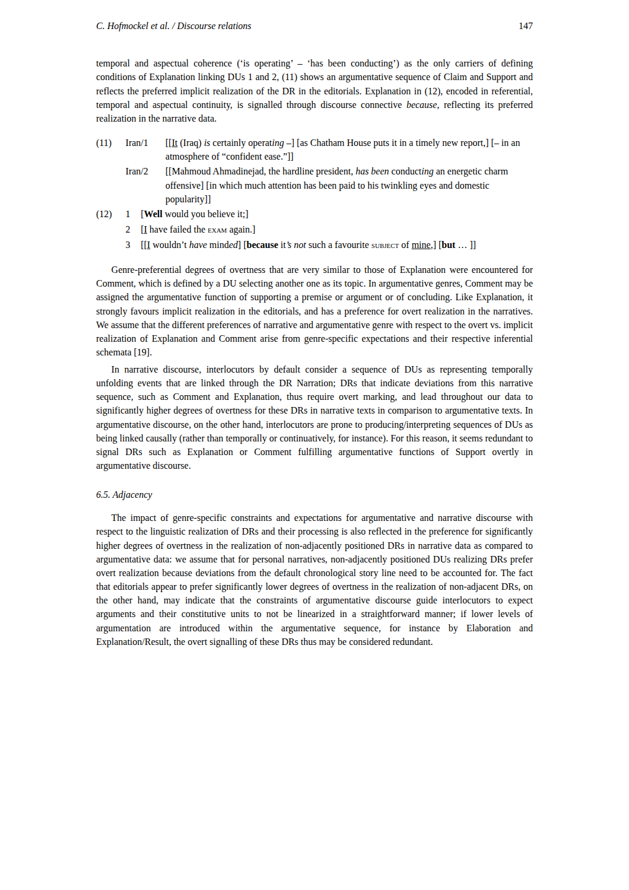C. Hofmockel et al. / Discourse relations 147
temporal and aspectual coherence (‘is operating’ – ‘has been conducting’) as the only carriers of defining conditions of Explanation linking DUs 1 and 2, (11) shows an argumentative sequence of Claim and Support and reflects the preferred implicit realization of the DR in the editorials. Explanation in (12), encoded in referential, temporal and aspectual continuity, is signalled through discourse connective because, reflecting its preferred realization in the narrative data.
(11) Iran/1 [[It (Iraq) is certainly operating –] [as Chatham House puts it in a timely new report,] [– in an atmosphere of “confident ease.”]]
Iran/2 [[Mahmoud Ahmadinejad, the hardline president, has been conducting an energetic charm offensive] [in which much attention has been paid to his twinkling eyes and domestic popularity]]
(12) 1 [Well would you believe it;]
2 [I have failed the exam again.]
3 [[I wouldn’t have minded] [because it’s not such a favourite subject of mine,] [but … ]]
Genre-preferential degrees of overtness that are very similar to those of Explanation were encountered for Comment, which is defined by a DU selecting another one as its topic. In argumentative genres, Comment may be assigned the argumentative function of supporting a premise or argument or of concluding. Like Explanation, it strongly favours implicit realization in the editorials, and has a preference for overt realization in the narratives. We assume that the different preferences of narrative and argumentative genre with respect to the overt vs. implicit realization of Explanation and Comment arise from genre-specific expectations and their respective inferential schemata [19].
In narrative discourse, interlocutors by default consider a sequence of DUs as representing temporally unfolding events that are linked through the DR Narration; DRs that indicate deviations from this narrative sequence, such as Comment and Explanation, thus require overt marking, and lead throughout our data to significantly higher degrees of overtness for these DRs in narrative texts in comparison to argumentative texts. In argumentative discourse, on the other hand, interlocutors are prone to producing/interpreting sequences of DUs as being linked causally (rather than temporally or continuatively, for instance). For this reason, it seems redundant to signal DRs such as Explanation or Comment fulfilling argumentative functions of Support overtly in argumentative discourse.
6.5. Adjacency
The impact of genre-specific constraints and expectations for argumentative and narrative discourse with respect to the linguistic realization of DRs and their processing is also reflected in the preference for significantly higher degrees of overtness in the realization of non-adjacently positioned DRs in narrative data as compared to argumentative data: we assume that for personal narratives, non-adjacently positioned DUs realizing DRs prefer overt realization because deviations from the default chronological story line need to be accounted for. The fact that editorials appear to prefer significantly lower degrees of overtness in the realization of non-adjacent DRs, on the other hand, may indicate that the constraints of argumentative discourse guide interlocutors to expect arguments and their constitutive units to not be linearized in a straightforward manner; if lower levels of argumentation are introduced within the argumentative sequence, for instance by Elaboration and Explanation/Result, the overt signalling of these DRs thus may be considered redundant.